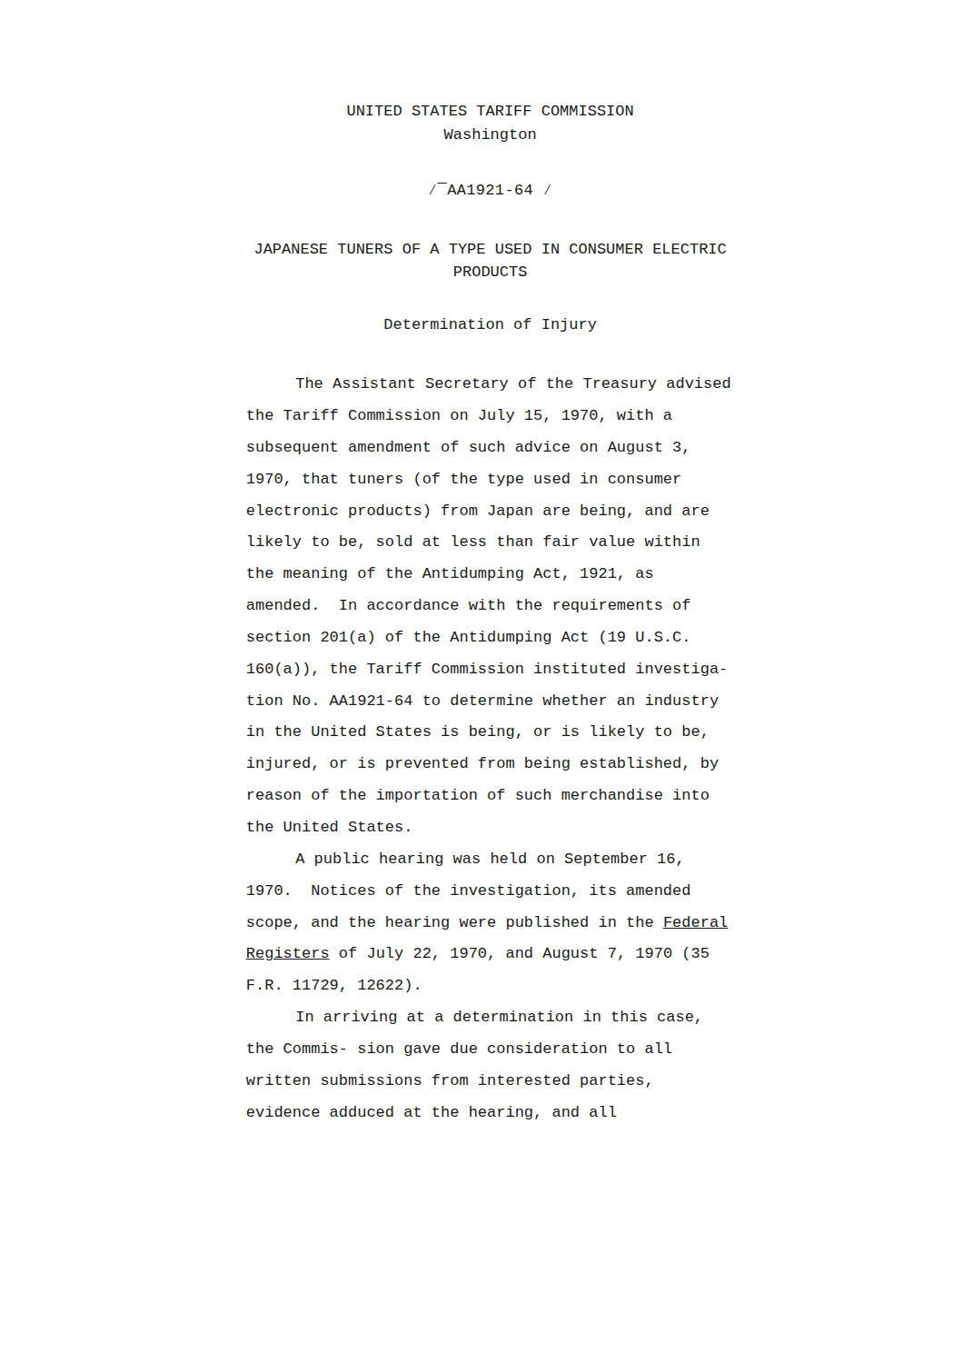UNITED STATES TARIFF COMMISSION Washington
⁄¯AA1921-64 ⁄
JAPANESE TUNERS OF A TYPE USED IN CONSUMER ELECTRIC PRODUCTS
Determination of Injury
The Assistant Secretary of the Treasury advised the Tariff Commission on July 15, 1970, with a subsequent amendment of such advice on August 3, 1970, that tuners (of the type used in consumer electronic products) from Japan are being, and are likely to be, sold at less than fair value within the meaning of the Antidumping Act, 1921, as amended. In accordance with the requirements of section 201(a) of the Antidumping Act (19 U.S.C. 160(a)), the Tariff Commission instituted investiga- tion No. AA1921-64 to determine whether an industry in the United States is being, or is likely to be, injured, or is prevented from being established, by reason of the importation of such merchandise into the United States.
A public hearing was held on September 16, 1970. Notices of the investigation, its amended scope, and the hearing were published in the Federal Registers of July 22, 1970, and August 7, 1970 (35 F.R. 11729, 12622).
In arriving at a determination in this case, the Commis- sion gave due consideration to all written submissions from interested parties, evidence adduced at the hearing, and all